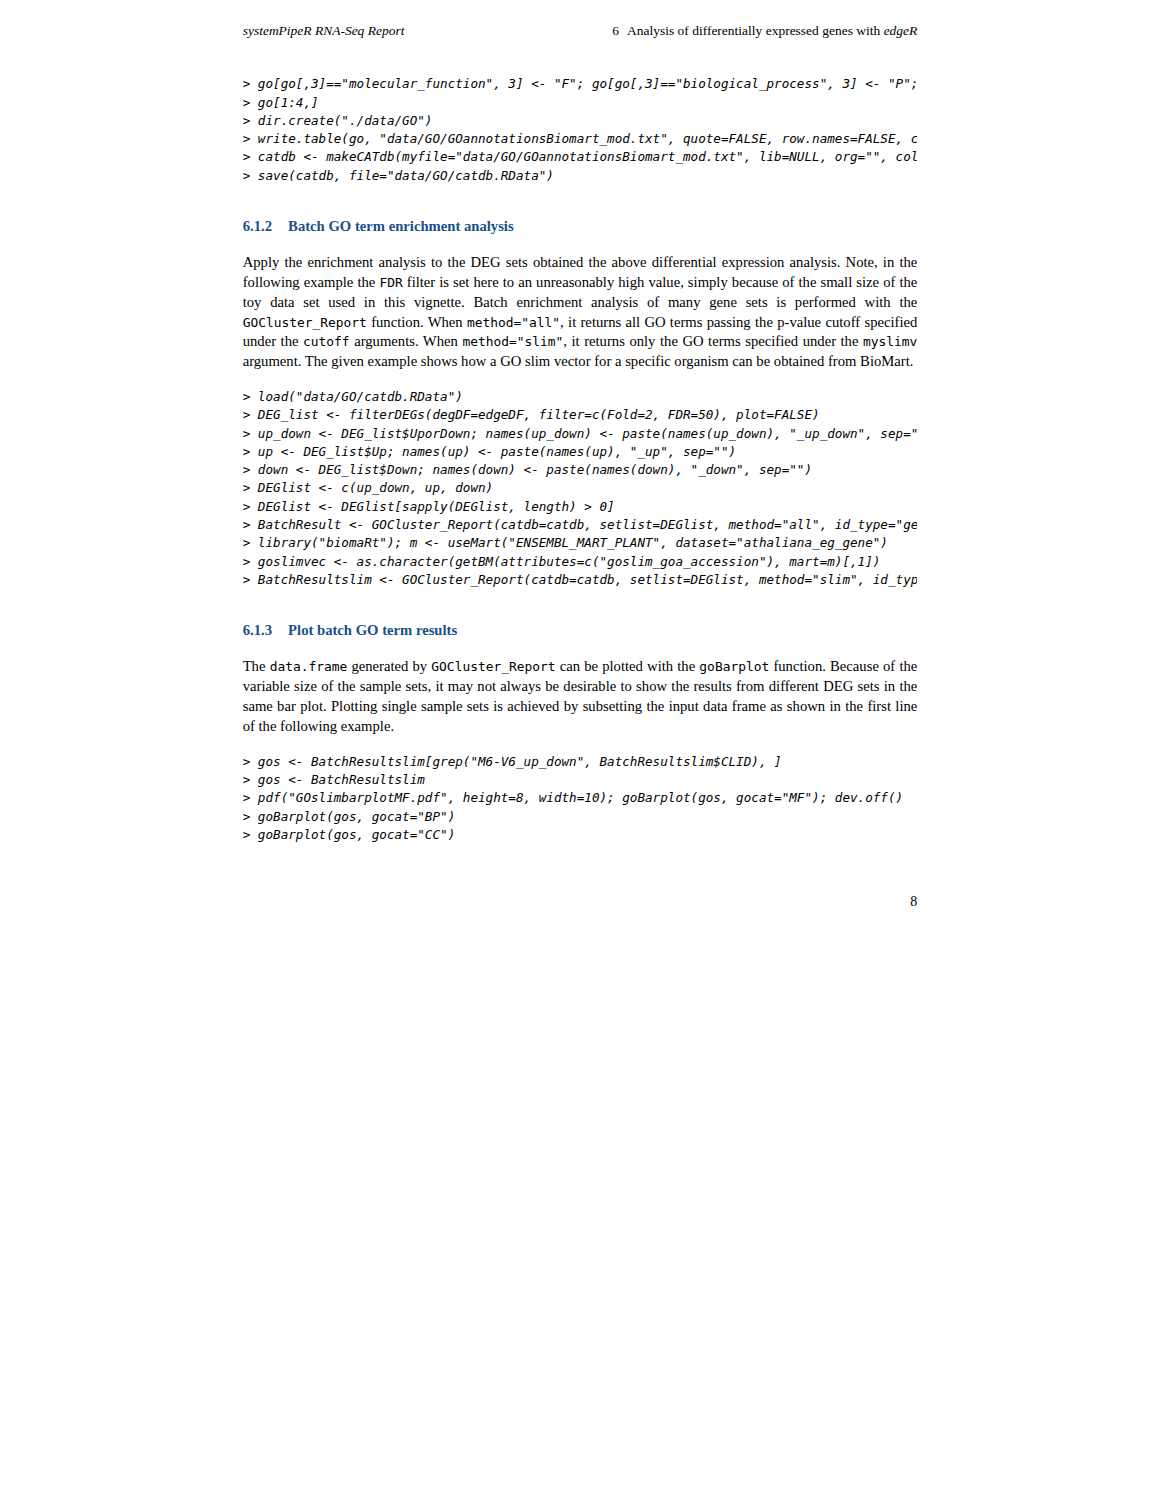systemPipeR RNA-Seq Report
6 Analysis of differentially expressed genes with edgeR
> go[go[,3]=="molecular_function", 3] <- "F"; go[go[,3]=="biological_process", 3] <- "P"; go[go[,3]=="cellu
> go[1:4,]
> dir.create("./data/GO")
> write.table(go, "data/GO/GOannotationsBiomart_mod.txt", quote=FALSE, row.names=FALSE, col.names=FALSE, se
> catdb <- makeCATdb(myfile="data/GO/GOannotationsBiomart_mod.txt", lib=NULL, org="", colno=c(1,2,3), idcon
> save(catdb, file="data/GO/catdb.RData")
6.1.2 Batch GO term enrichment analysis
Apply the enrichment analysis to the DEG sets obtained the above differential expression analysis. Note, in the following example the FDR filter is set here to an unreasonably high value, simply because of the small size of the toy data set used in this vignette. Batch enrichment analysis of many gene sets is performed with the GOCluster_Report function. When method="all", it returns all GO terms passing the p-value cutoff specified under the cutoff arguments. When method="slim", it returns only the GO terms specified under the myslimv argument. The given example shows how a GO slim vector for a specific organism can be obtained from BioMart.
> load("data/GO/catdb.RData")
> DEG_list <- filterDEGs(degDF=edgeDF, filter=c(Fold=2, FDR=50), plot=FALSE)
> up_down <- DEG_list$UporDown; names(up_down) <- paste(names(up_down), "_up_down", sep="")
> up <- DEG_list$Up; names(up) <- paste(names(up), "_up", sep="")
> down <- DEG_list$Down; names(down) <- paste(names(down), "_down", sep="")
> DEGlist <- c(up_down, up, down)
> DEGlist <- DEGlist[sapply(DEGlist, length) > 0]
> BatchResult <- GOCluster_Report(catdb=catdb, setlist=DEGlist, method="all", id_type="gene", CLSZ=2, cuto
> library("biomaRt"); m <- useMart("ENSEMBL_MART_PLANT", dataset="athaliana_eg_gene")
> goslimvec <- as.character(getBM(attributes=c("goslim_goa_accession"), mart=m)[,1])
> BatchResultslim <- GOCluster_Report(catdb=catdb, setlist=DEGlist, method="slim", id_type="gene", myslimv=
6.1.3 Plot batch GO term results
The data.frame generated by GOCluster_Report can be plotted with the goBarplot function. Because of the variable size of the sample sets, it may not always be desirable to show the results from different DEG sets in the same bar plot. Plotting single sample sets is achieved by subsetting the input data frame as shown in the first line of the following example.
> gos <- BatchResultslim[grep("M6-V6_up_down", BatchResultslim$CLID), ]
> gos <- BatchResultslim
> pdf("GOslimbarplotMF.pdf", height=8, width=10); goBarplot(gos, gocat="MF"); dev.off()
> goBarplot(gos, gocat="BP")
> goBarplot(gos, gocat="CC")
8